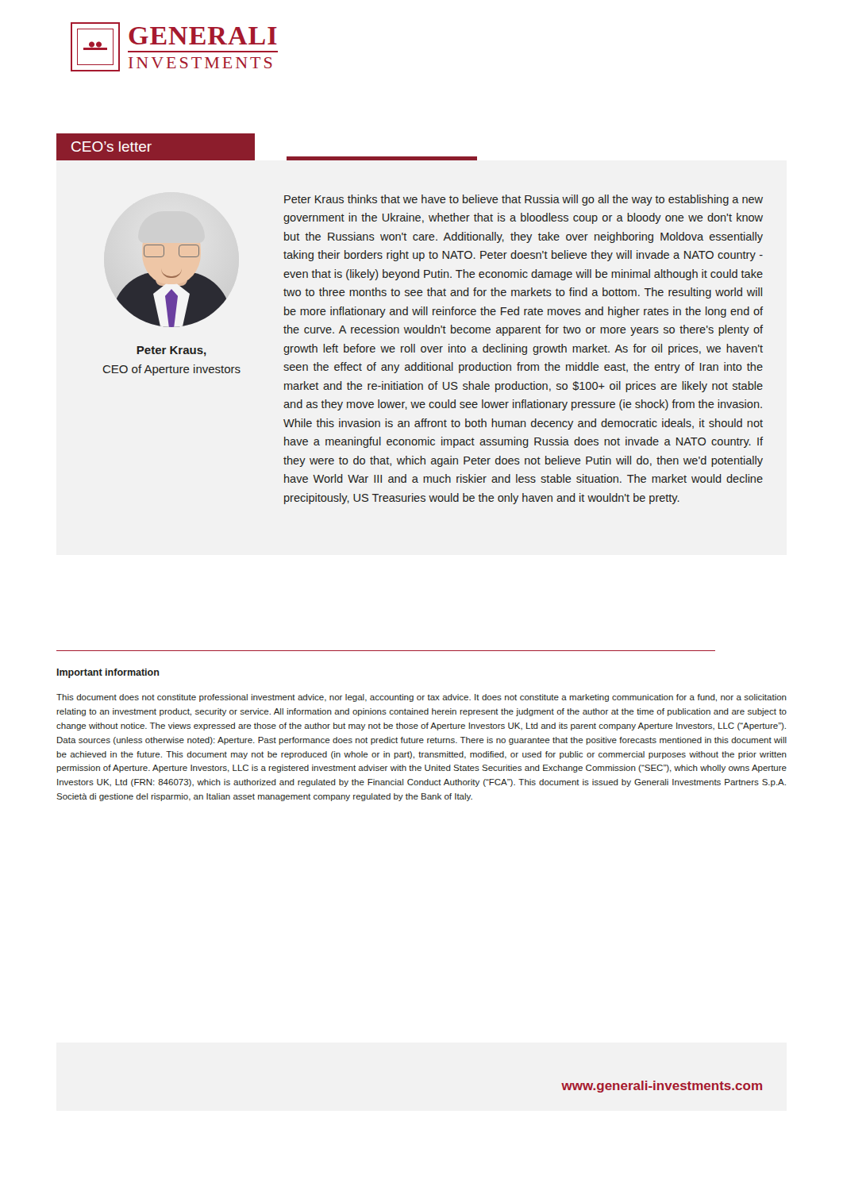GENERALI INVESTMENTS
CEO’s letter
Peter Kraus,
CEO of Aperture investors
Peter Kraus thinks that we have to believe that Russia will go all the way to establishing a new government in the Ukraine, whether that is a bloodless coup or a bloody one we don't know but the Russians won't care. Additionally, they take over neighboring Moldova essentially taking their borders right up to NATO. Peter doesn't believe they will invade a NATO country - even that is (likely) beyond Putin. The economic damage will be minimal although it could take two to three months to see that and for the markets to find a bottom. The resulting world will be more inflationary and will reinforce the Fed rate moves and higher rates in the long end of the curve. A recession wouldn't become apparent for two or more years so there's plenty of growth left before we roll over into a declining growth market. As for oil prices, we haven't seen the effect of any additional production from the middle east, the entry of Iran into the market and the re-initiation of US shale production, so $100+ oil prices are likely not stable and as they move lower, we could see lower inflationary pressure (ie shock) from the invasion. While this invasion is an affront to both human decency and democratic ideals, it should not have a meaningful economic impact assuming Russia does not invade a NATO country. If they were to do that, which again Peter does not believe Putin will do, then we'd potentially have World War III and a much riskier and less stable situation. The market would decline precipitously, US Treasuries would be the only haven and it wouldn't be pretty.
Important information
This document does not constitute professional investment advice, nor legal, accounting or tax advice. It does not constitute a marketing communication for a fund, nor a solicitation relating to an investment product, security or service. All information and opinions contained herein represent the judgment of the author at the time of publication and are subject to change without notice. The views expressed are those of the author but may not be those of Aperture Investors UK, Ltd and its parent company Aperture Investors, LLC (“Aperture”). Data sources (unless otherwise noted): Aperture. Past performance does not predict future returns. There is no guarantee that the positive forecasts mentioned in this document will be achieved in the future. This document may not be reproduced (in whole or in part), transmitted, modified, or used for public or commercial purposes without the prior written permission of Aperture. Aperture Investors, LLC is a registered investment adviser with the United States Securities and Exchange Commission (“SEC”), which wholly owns Aperture Investors UK, Ltd (FRN: 846073), which is authorized and regulated by the Financial Conduct Authority (“FCA”). This document is issued by Generali Investments Partners S.p.A. Società di gestione del risparmio, an Italian asset management company regulated by the Bank of Italy.
www.generali-investments.com